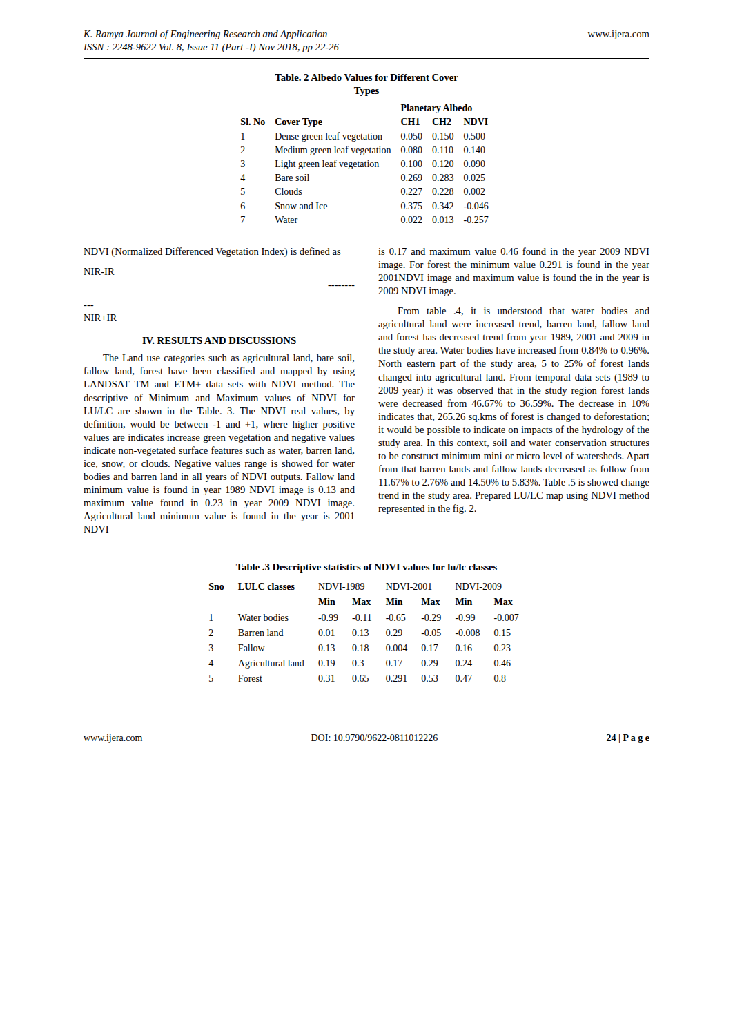K. Ramya Journal of Engineering Research and Application www.ijera.com
ISSN : 2248-9622 Vol. 8, Issue 11 (Part -I) Nov 2018, pp 22-26
Table. 2 Albedo Values for Different Cover
Types
| Sl. No | Cover Type | Planetary Albedo |
| --- | --- | --- |
| CH1 | CH2 | NDVI |
| 1 | Dense green leaf vegetation | 0.050 | 0.150 | 0.500 |
| 2 | Medium green leaf vegetation | 0.080 | 0.110 | 0.140 |
| 3 | Light green leaf vegetation | 0.100 | 0.120 | 0.090 |
| 4 | Bare soil | 0.269 | 0.283 | 0.025 |
| 5 | Clouds | 0.227 | 0.228 | 0.002 |
| 6 | Snow and Ice | 0.375 | 0.342 | -0.046 |
| 7 | Water | 0.022 | 0.013 | -0.257 |
NDVI (Normalized Differenced Vegetation Index) is defined as
NIR-IR
--------
---
NIR+IR
IV. RESULTS AND DISCUSSIONS
The Land use categories such as agricultural land, bare soil, fallow land, forest have been classified and mapped by using LANDSAT TM and ETM+ data sets with NDVI method. The descriptive of Minimum and Maximum values of NDVI for LU/LC are shown in the Table. 3. The NDVI real values, by definition, would be between -1 and +1, where higher positive values are indicates increase green vegetation and negative values indicate non-vegetated surface features such as water, barren land, ice, snow, or clouds. Negative values range is showed for water bodies and barren land in all years of NDVI outputs. Fallow land minimum value is found in year 1989 NDVI image is 0.13 and maximum value found in 0.23 in year 2009 NDVI image. Agricultural land minimum value is found in the year is 2001 NDVI
is 0.17 and maximum value 0.46 found in the year 2009 NDVI image. For forest the minimum value 0.291 is found in the year 2001NDVI image and maximum value is found the in the year is 2009 NDVI image.
From table .4, it is understood that water bodies and agricultural land were increased trend, barren land, fallow land and forest has decreased trend from year 1989, 2001 and 2009 in the study area. Water bodies have increased from 0.84% to 0.96%. North eastern part of the study area, 5 to 25% of forest lands changed into agricultural land. From temporal data sets (1989 to 2009 year) it was observed that in the study region forest lands were decreased from 46.67% to 36.59%. The decrease in 10% indicates that, 265.26 sq.kms of forest is changed to deforestation; it would be possible to indicate on impacts of the hydrology of the study area. In this context, soil and water conservation structures to be construct minimum mini or micro level of watersheds. Apart from that barren lands and fallow lands decreased as follow from 11.67% to 2.76% and 14.50% to 5.83%. Table .5 is showed change trend in the study area. Prepared LU/LC map using NDVI method represented in the fig. 2.
Table .3 Descriptive statistics of NDVI values for lu/lc classes
| Sno | LULC classes | NDVI-1989 | NDVI-2001 | NDVI-2009 |
| --- | --- | --- | --- | --- |
| | | Min | Max | Min | Max | Min | Max |
| 1 | Water bodies | -0.99 | -0.11 | -0.65 | -0.29 | -0.99 | -0.007 |
| 2 | Barren land | 0.01 | 0.13 | 0.29 | -0.05 | -0.008 | 0.15 |
| 3 | Fallow | 0.13 | 0.18 | 0.004 | 0.17 | 0.16 | 0.23 |
| 4 | Agricultural land | 0.19 | 0.3 | 0.17 | 0.29 | 0.24 | 0.46 |
| 5 | Forest | 0.31 | 0.65 | 0.291 | 0.53 | 0.47 | 0.8 |
www.ijera.com DOI: 10.9790/9622-0811012226 24 | P a g e